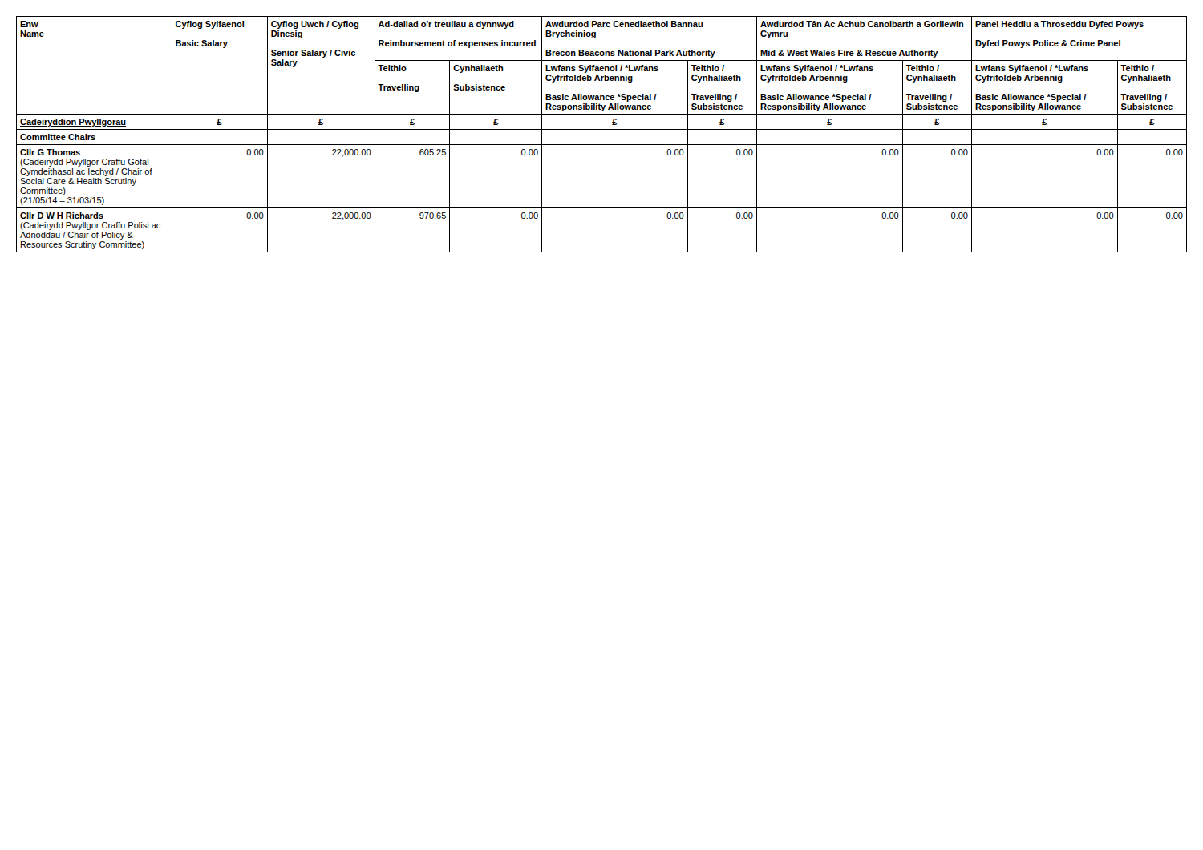| Enw Name | Cyflog Sylfaenol Basic Salary | Cyflog Uwch / Cyflog Dinesig Senior Salary / Civic Salary | Ad-daliad o'r treuliau a dynnwyd Reimbursement of expenses incurred | Awdurdod Parc Cenedlaethol Bannau Brycheiniog Brecon Beacons National Park Authority | Awdurdod Tân Ac Achub Canolbarth a Gorllewin Cymru Mid & West Wales Fire & Rescue Authority | Panel Heddlu a Throseddu Dyfed Powys Dyfed Powys Police & Crime Panel |
| --- | --- | --- | --- | --- | --- | --- |
| Teithio Travelling | Cynhaliaeth Subsistence | Lwfans Sylfaenol / *Lwfans Cyfrifoldeb Arbennig Basic Allowance *Special / Responsibility Allowance | Teithio / Cynhaliaeth Travelling / Subsistence | Lwfans Sylfaenol / *Lwfans Cyfrifoldeb Arbennig Basic Allowance *Special / Responsibility Allowance | Teithio / Cynhaliaeth Travelling / Subsistence | Lwfans Sylfaenol / *Lwfans Cyfrifoldeb Arbennig Basic Allowance *Special / Responsibility Allowance | Teithio / Cynhaliaeth Travelling / Subsistence |
| Cadeiryddion Pwyllgorau | £ | £ | £ | £ | £ | £ | £ | £ | £ | £ |
| Committee Chairs | | | | | | | | | | |
| Cllr G Thomas (Cadeirydd Pwyllgor Craffu Gofal Cymdeithasol ac Iechyd / Chair of Social Care & Health Scrutiny Committee) (21/05/14 – 31/03/15) | 0.00 | 22,000.00 | 605.25 | 0.00 | 0.00 | 0.00 | 0.00 | 0.00 | 0.00 | 0.00 |
| Cllr D W H Richards (Cadeirydd Pwyllgor Craffu Polisi ac Adnoddau / Chair of Policy & Resources Scrutiny Committee) | 0.00 | 22,000.00 | 970.65 | 0.00 | 0.00 | 0.00 | 0.00 | 0.00 | 0.00 | 0.00 |